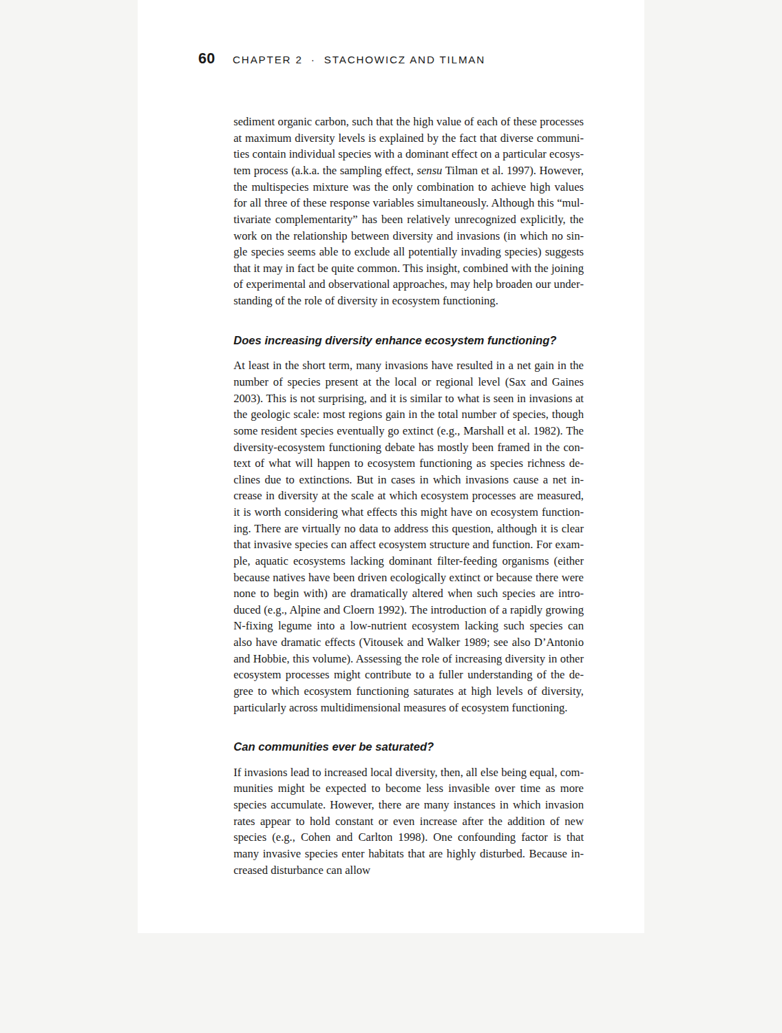60 Chapter 2 · Stachowicz and Tilman
sediment organic carbon, such that the high value of each of these processes at maximum diversity levels is explained by the fact that diverse communities contain individual species with a dominant effect on a particular ecosystem process (a.k.a. the sampling effect, sensu Tilman et al. 1997). However, the multispecies mixture was the only combination to achieve high values for all three of these response variables simultaneously. Although this “multivariate complementarity” has been relatively unrecognized explicitly, the work on the relationship between diversity and invasions (in which no single species seems able to exclude all potentially invading species) suggests that it may in fact be quite common. This insight, combined with the joining of experimental and observational approaches, may help broaden our understanding of the role of diversity in ecosystem functioning.
Does increasing diversity enhance ecosystem functioning?
At least in the short term, many invasions have resulted in a net gain in the number of species present at the local or regional level (Sax and Gaines 2003). This is not surprising, and it is similar to what is seen in invasions at the geologic scale: most regions gain in the total number of species, though some resident species eventually go extinct (e.g., Marshall et al. 1982). The diversity-ecosystem functioning debate has mostly been framed in the context of what will happen to ecosystem functioning as species richness declines due to extinctions. But in cases in which invasions cause a net increase in diversity at the scale at which ecosystem processes are measured, it is worth considering what effects this might have on ecosystem functioning. There are virtually no data to address this question, although it is clear that invasive species can affect ecosystem structure and function. For example, aquatic ecosystems lacking dominant filter-feeding organisms (either because natives have been driven ecologically extinct or because there were none to begin with) are dramatically altered when such species are introduced (e.g., Alpine and Cloern 1992). The introduction of a rapidly growing N-fixing legume into a low-nutrient ecosystem lacking such species can also have dramatic effects (Vitousek and Walker 1989; see also D’Antonio and Hobbie, this volume). Assessing the role of increasing diversity in other ecosystem processes might contribute to a fuller understanding of the degree to which ecosystem functioning saturates at high levels of diversity, particularly across multidimensional measures of ecosystem functioning.
Can communities ever be saturated?
If invasions lead to increased local diversity, then, all else being equal, communities might be expected to become less invasible over time as more species accumulate. However, there are many instances in which invasion rates appear to hold constant or even increase after the addition of new species (e.g., Cohen and Carlton 1998). One confounding factor is that many invasive species enter habitats that are highly disturbed. Because increased disturbance can allow